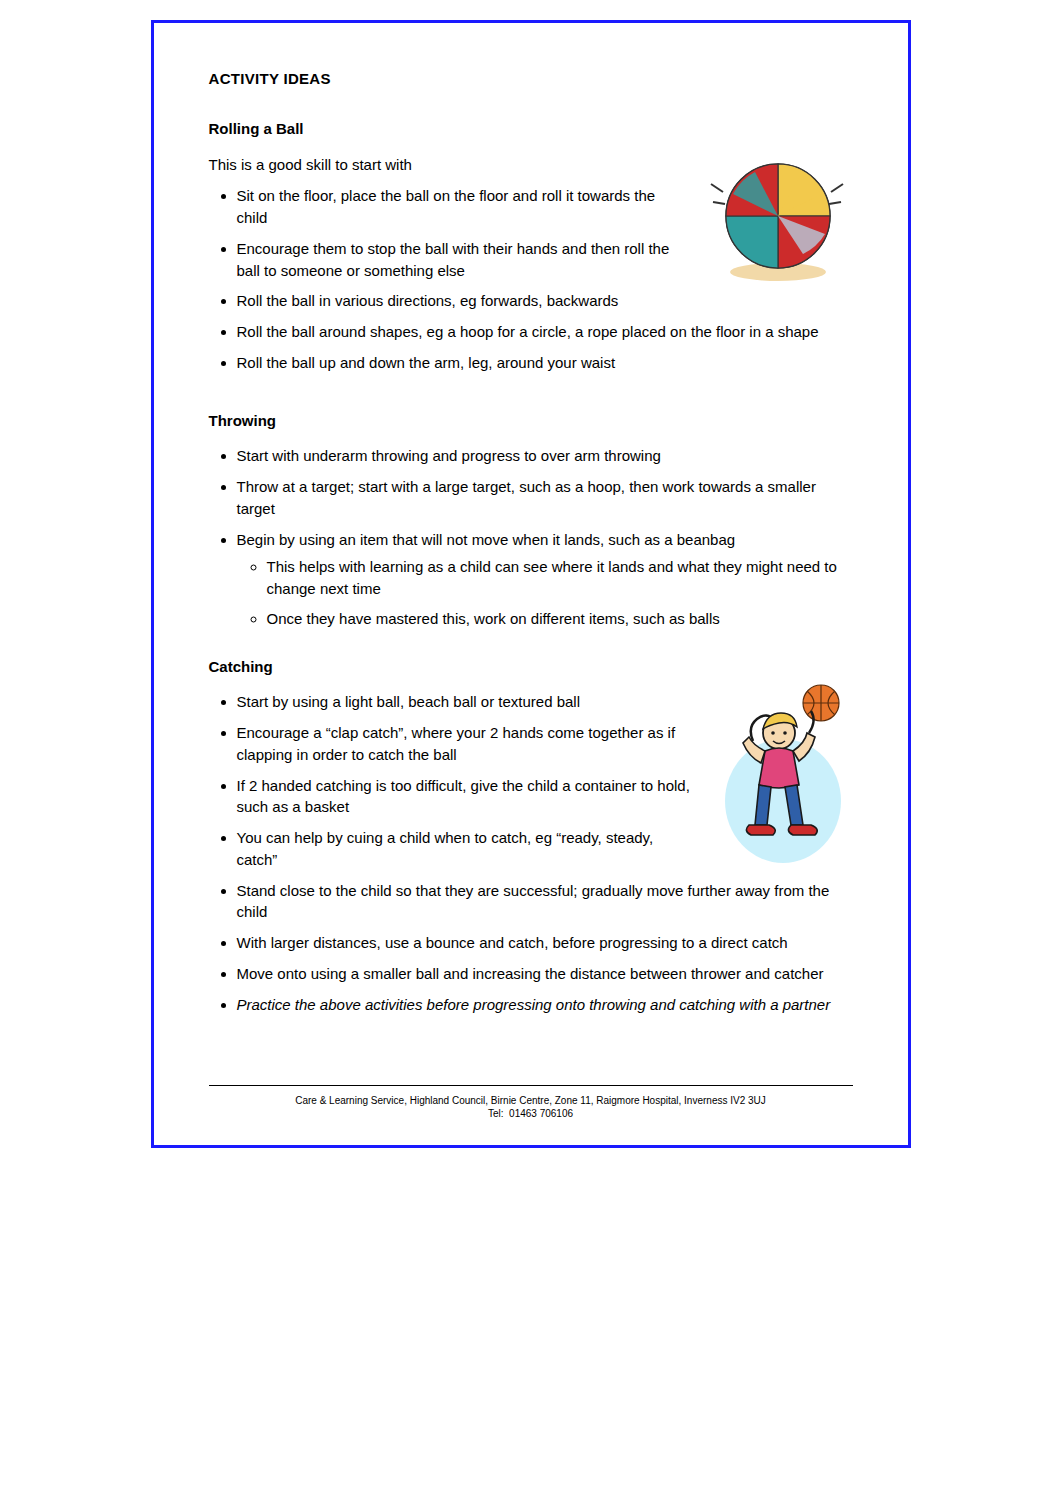ACTIVITY IDEAS
Rolling a Ball
This is a good skill to start with
Sit on the floor, place the ball on the floor and roll it towards the child
Encourage them to stop the ball with their hands and then roll the ball to someone or something else
Roll the ball in various directions, eg forwards, backwards
Roll the ball around shapes, eg a hoop for a circle, a rope placed on the floor in a shape
Roll the ball up and down the arm, leg, around your waist
Throwing
Start with underarm throwing and progress to over arm throwing
Throw at a target; start with a large target, such as a hoop, then work towards a smaller target
Begin by using an item that will not move when it lands, such as a beanbag
This helps with learning as a child can see where it lands and what they might need to change next time
Once they have mastered this, work on different items, such as balls
Catching
Start by using a light ball, beach ball or textured ball
Encourage a “clap catch”, where your 2 hands come together as if clapping in order to catch the ball
If 2 handed catching is too difficult, give the child a container to hold, such as a basket
You can help by cuing a child when to catch, eg “ready, steady, catch”
Stand close to the child so that they are successful; gradually move further away from the child
With larger distances, use a bounce and catch, before progressing to a direct catch
Move onto using a smaller ball and increasing the distance between thrower and catcher
Practice the above activities before progressing onto throwing and catching with a partner
Care & Learning Service, Highland Council, Birnie Centre, Zone 11, Raigmore Hospital, Inverness IV2 3UJ
Tel: 01463 706106